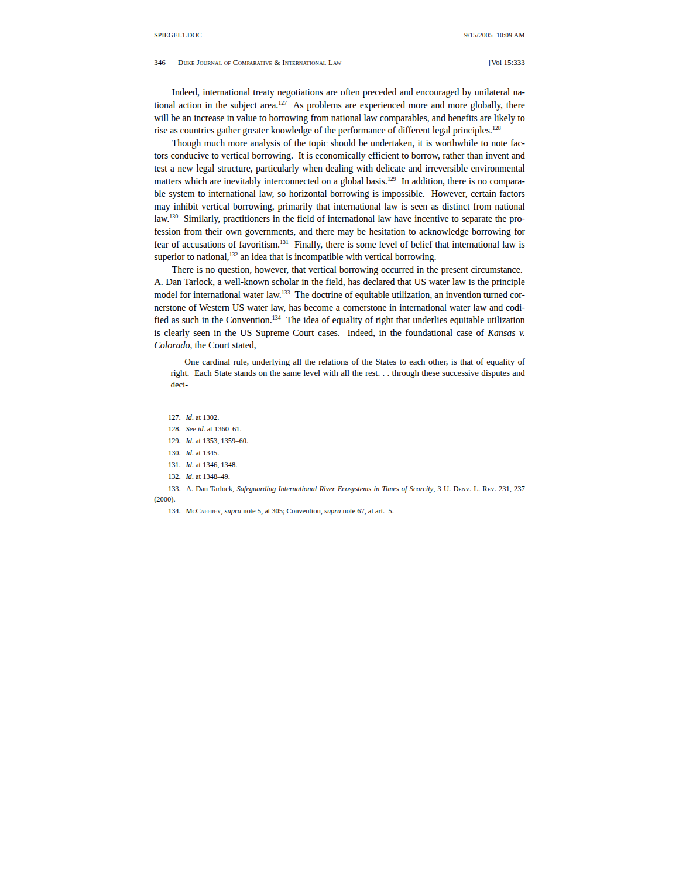spiegel1.doc 9/15/2005 10:09 AM
346 Duke Journal of Comparative & International Law [Vol 15:333
Indeed, international treaty negotiations are often preceded and encouraged by unilateral national action in the subject area.127 As problems are experienced more and more globally, there will be an increase in value to borrowing from national law comparables, and benefits are likely to rise as countries gather greater knowledge of the performance of different legal principles.128
Though much more analysis of the topic should be undertaken, it is worthwhile to note factors conducive to vertical borrowing. It is economically efficient to borrow, rather than invent and test a new legal structure, particularly when dealing with delicate and irreversible environmental matters which are inevitably interconnected on a global basis.129 In addition, there is no comparable system to international law, so horizontal borrowing is impossible. However, certain factors may inhibit vertical borrowing, primarily that international law is seen as distinct from national law.130 Similarly, practitioners in the field of international law have incentive to separate the profession from their own governments, and there may be hesitation to acknowledge borrowing for fear of accusations of favoritism.131 Finally, there is some level of belief that international law is superior to national,132 an idea that is incompatible with vertical borrowing.
There is no question, however, that vertical borrowing occurred in the present circumstance. A. Dan Tarlock, a well-known scholar in the field, has declared that US water law is the principle model for international water law.133 The doctrine of equitable utilization, an invention turned cornerstone of Western US water law, has become a cornerstone in international water law and codified as such in the Convention.134 The idea of equality of right that underlies equitable utilization is clearly seen in the US Supreme Court cases. Indeed, in the foundational case of Kansas v. Colorado, the Court stated,
One cardinal rule, underlying all the relations of the States to each other, is that of equality of right. Each State stands on the same level with all the rest. . . through these successive disputes and deci-
127. Id. at 1302.
128. See id. at 1360–61.
129. Id. at 1353, 1359–60.
130. Id. at 1345.
131. Id. at 1346, 1348.
132. Id. at 1348–49.
133. A. Dan Tarlock, Safeguarding International River Ecosystems in Times of Scarcity, 3 U. Denv. L. Rev. 231, 237 (2000).
134. McCaffrey, supra note 5, at 305; Convention, supra note 67, at art. 5.